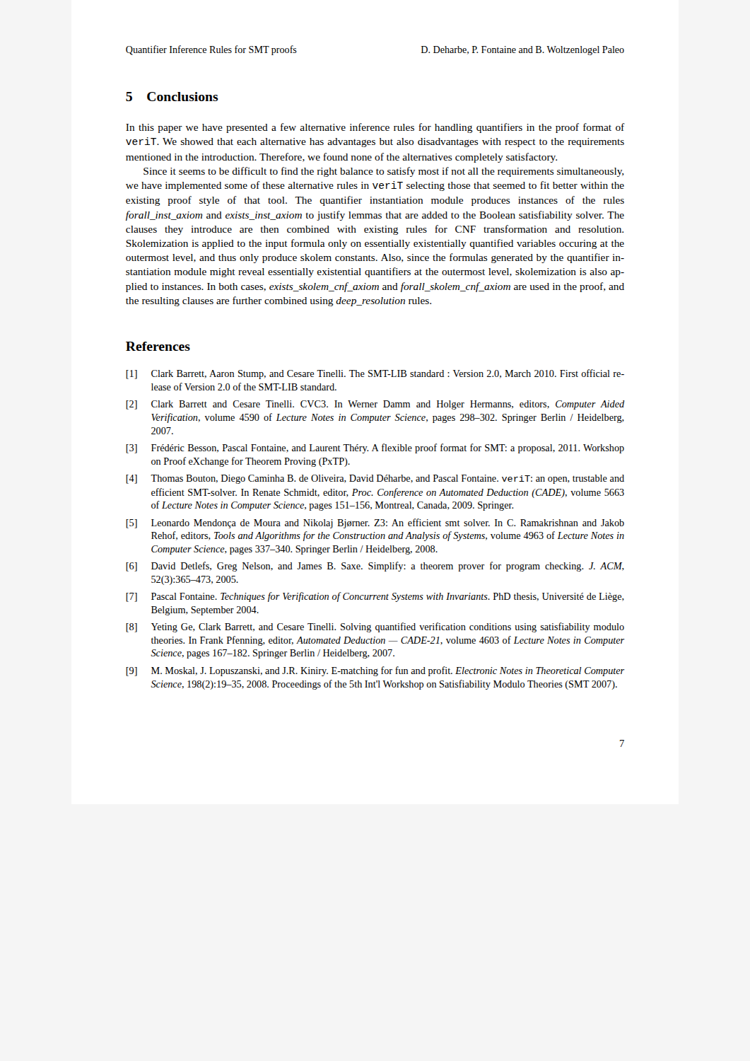Quantifier Inference Rules for SMT proofs D. Deharbe, P. Fontaine and B. Woltzenlogel Paleo
5 Conclusions
In this paper we have presented a few alternative inference rules for handling quantifiers in the proof format of veriT. We showed that each alternative has advantages but also disadvantages with respect to the requirements mentioned in the introduction. Therefore, we found none of the alternatives completely satisfactory.
Since it seems to be difficult to find the right balance to satisfy most if not all the requirements simultaneously, we have implemented some of these alternative rules in veriT selecting those that seemed to fit better within the existing proof style of that tool. The quantifier instantiation module produces instances of the rules forall_inst_axiom and exists_inst_axiom to justify lemmas that are added to the Boolean satisfiability solver. The clauses they introduce are then combined with existing rules for CNF transformation and resolution. Skolemization is applied to the input formula only on essentially existentially quantified variables occuring at the outermost level, and thus only produce skolem constants. Also, since the formulas generated by the quantifier instantiation module might reveal essentially existential quantifiers at the outermost level, skolemization is also applied to instances. In both cases, exists_skolem_cnf_axiom and forall_skolem_cnf_axiom are used in the proof, and the resulting clauses are further combined using deep_resolution rules.
References
[1] Clark Barrett, Aaron Stump, and Cesare Tinelli. The SMT-LIB standard : Version 2.0, March 2010. First official release of Version 2.0 of the SMT-LIB standard.
[2] Clark Barrett and Cesare Tinelli. CVC3. In Werner Damm and Holger Hermanns, editors, Computer Aided Verification, volume 4590 of Lecture Notes in Computer Science, pages 298–302. Springer Berlin / Heidelberg, 2007.
[3] Frédéric Besson, Pascal Fontaine, and Laurent Théry. A flexible proof format for SMT: a proposal, 2011. Workshop on Proof eXchange for Theorem Proving (PxTP).
[4] Thomas Bouton, Diego Caminha B. de Oliveira, David Déharbe, and Pascal Fontaine. veriT: an open, trustable and efficient SMT-solver. In Renate Schmidt, editor, Proc. Conference on Automated Deduction (CADE), volume 5663 of Lecture Notes in Computer Science, pages 151–156, Montreal, Canada, 2009. Springer.
[5] Leonardo Mendonça de Moura and Nikolaj Bjørner. Z3: An efficient smt solver. In C. Ramakrishnan and Jakob Rehof, editors, Tools and Algorithms for the Construction and Analysis of Systems, volume 4963 of Lecture Notes in Computer Science, pages 337–340. Springer Berlin / Heidelberg, 2008.
[6] David Detlefs, Greg Nelson, and James B. Saxe. Simplify: a theorem prover for program checking. J. ACM, 52(3):365–473, 2005.
[7] Pascal Fontaine. Techniques for Verification of Concurrent Systems with Invariants. PhD thesis, Université de Liège, Belgium, September 2004.
[8] Yeting Ge, Clark Barrett, and Cesare Tinelli. Solving quantified verification conditions using satisfiability modulo theories. In Frank Pfenning, editor, Automated Deduction — CADE-21, volume 4603 of Lecture Notes in Computer Science, pages 167–182. Springer Berlin / Heidelberg, 2007.
[9] M. Moskal, J. Lopuszanski, and J.R. Kiniry. E-matching for fun and profit. Electronic Notes in Theoretical Computer Science, 198(2):19–35, 2008. Proceedings of the 5th Int'l Workshop on Satisfiability Modulo Theories (SMT 2007).
7